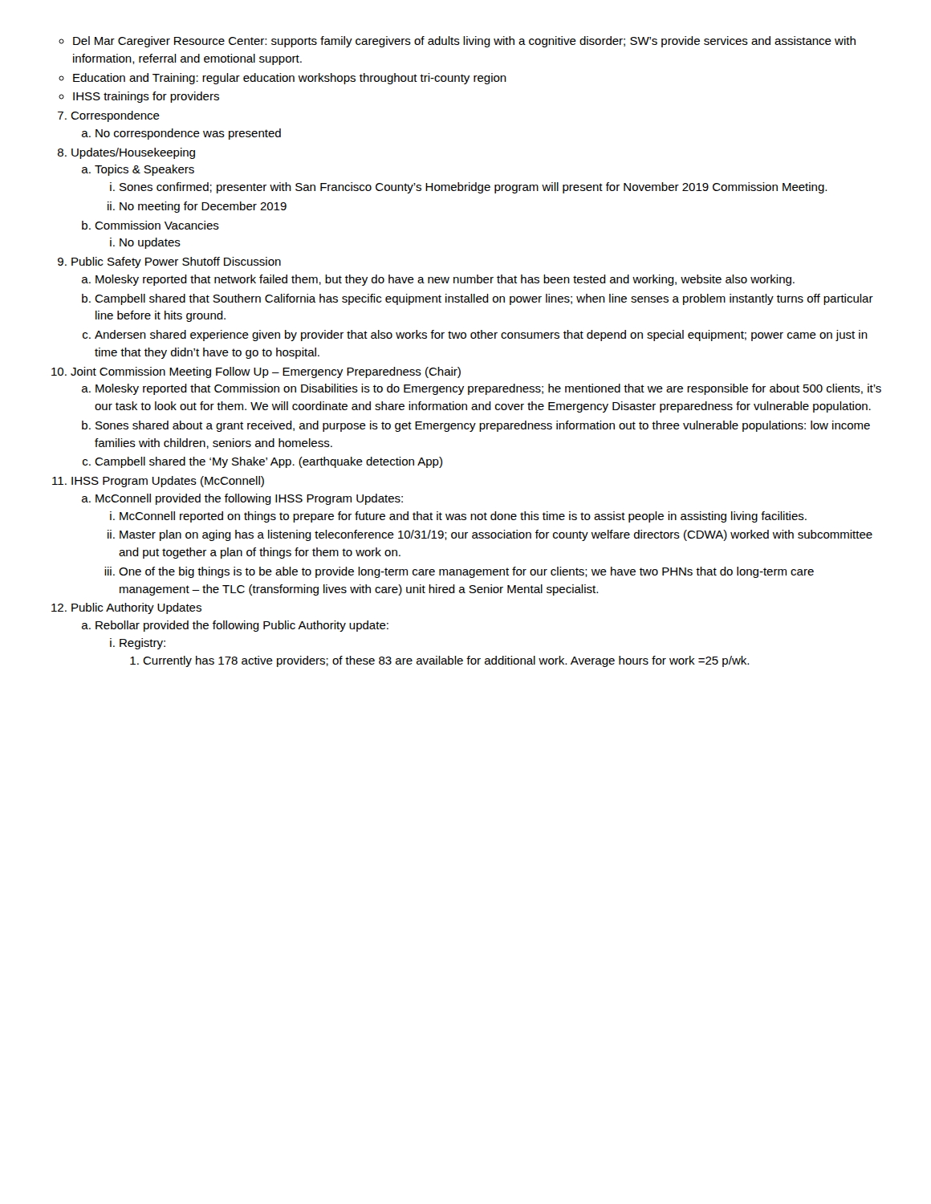Del Mar Caregiver Resource Center: supports family caregivers of adults living with a cognitive disorder; SW’s provide services and assistance with information, referral and emotional support.
Education and Training: regular education workshops throughout tri-county region
IHSS trainings for providers
Correspondence
No correspondence was presented
Updates/Housekeeping
Topics & Speakers
Sones confirmed; presenter with San Francisco County’s Homebridge program will present for November 2019 Commission Meeting.
No meeting for December 2019
Commission Vacancies
No updates
Public Safety Power Shutoff Discussion
Molesky reported that network failed them, but they do have a new number that has been tested and working, website also working.
Campbell shared that Southern California has specific equipment installed on power lines; when line senses a problem instantly turns off particular line before it hits ground.
Andersen shared experience given by provider that also works for two other consumers that depend on special equipment; power came on just in time that they didn’t have to go to hospital.
Joint Commission Meeting Follow Up – Emergency Preparedness (Chair)
Molesky reported that Commission on Disabilities is to do Emergency preparedness; he mentioned that we are responsible for about 500 clients, it’s our task to look out for them. We will coordinate and share information and cover the Emergency Disaster preparedness for vulnerable population.
Sones shared about a grant received, and purpose is to get Emergency preparedness information out to three vulnerable populations: low income families with children, seniors and homeless.
Campbell shared the ‘My Shake’ App. (earthquake detection App)
IHSS Program Updates (McConnell)
McConnell provided the following IHSS Program Updates:
McConnell reported on things to prepare for future and that it was not done this time is to assist people in assisting living facilities.
Master plan on aging has a listening teleconference 10/31/19; our association for county welfare directors (CDWA) worked with subcommittee and put together a plan of things for them to work on.
One of the big things is to be able to provide long-term care management for our clients; we have two PHNs that do long-term care management – the TLC (transforming lives with care) unit hired a Senior Mental specialist.
Public Authority Updates
Rebollar provided the following Public Authority update:
Registry:
Currently has 178 active providers; of these 83 are available for additional work. Average hours for work =25 p/wk.